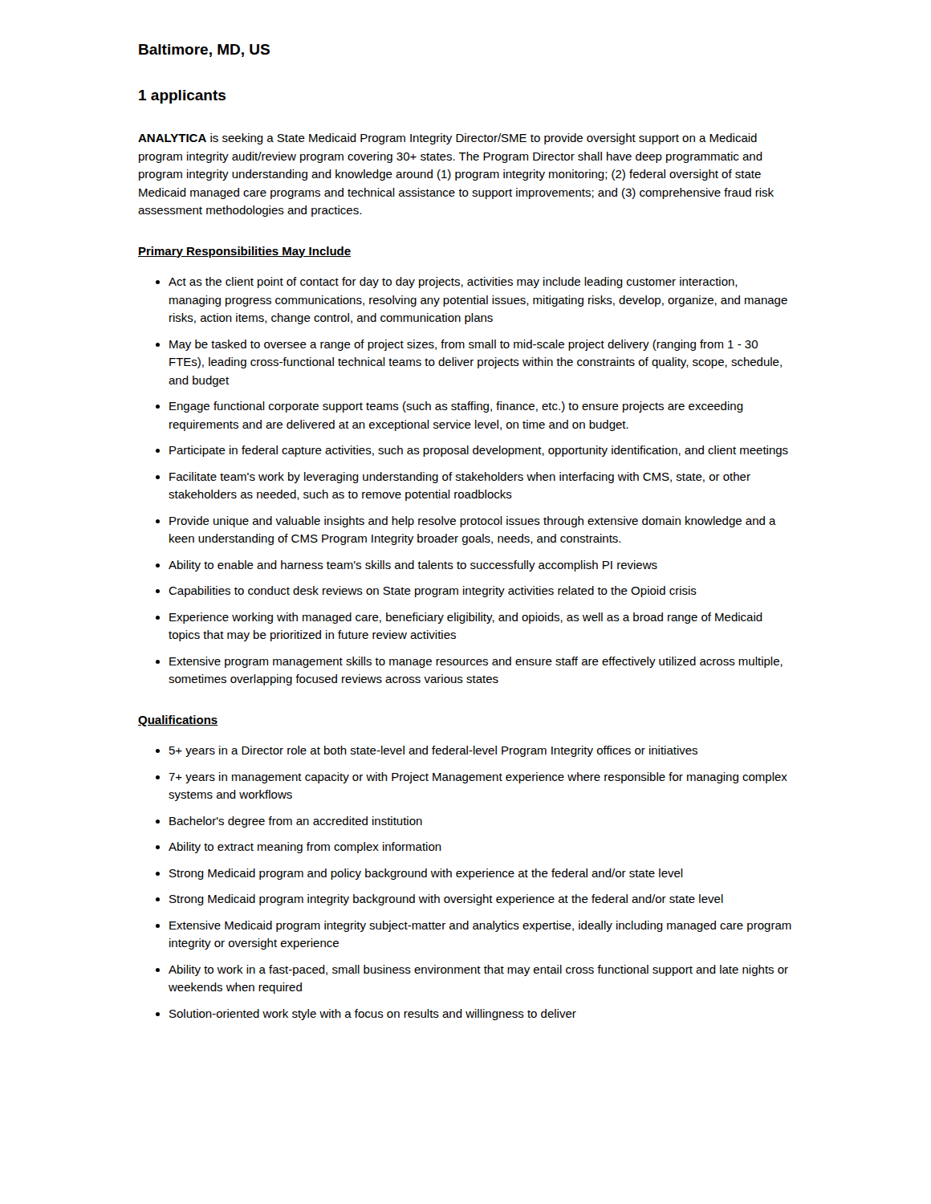Baltimore, MD, US
1 applicants
ANALYTICA is seeking a State Medicaid Program Integrity Director/SME to provide oversight support on a Medicaid program integrity audit/review program covering 30+ states. The Program Director shall have deep programmatic and program integrity understanding and knowledge around (1) program integrity monitoring; (2) federal oversight of state Medicaid managed care programs and technical assistance to support improvements; and (3) comprehensive fraud risk assessment methodologies and practices.
Primary Responsibilities May Include
Act as the client point of contact for day to day projects, activities may include leading customer interaction, managing progress communications, resolving any potential issues, mitigating risks, develop, organize, and manage risks, action items, change control, and communication plans
May be tasked to oversee a range of project sizes, from small to mid-scale project delivery (ranging from 1 - 30 FTEs), leading cross-functional technical teams to deliver projects within the constraints of quality, scope, schedule, and budget
Engage functional corporate support teams (such as staffing, finance, etc.) to ensure projects are exceeding requirements and are delivered at an exceptional service level, on time and on budget.
Participate in federal capture activities, such as proposal development, opportunity identification, and client meetings
Facilitate team's work by leveraging understanding of stakeholders when interfacing with CMS, state, or other stakeholders as needed, such as to remove potential roadblocks
Provide unique and valuable insights and help resolve protocol issues through extensive domain knowledge and a keen understanding of CMS Program Integrity broader goals, needs, and constraints.
Ability to enable and harness team's skills and talents to successfully accomplish PI reviews
Capabilities to conduct desk reviews on State program integrity activities related to the Opioid crisis
Experience working with managed care, beneficiary eligibility, and opioids, as well as a broad range of Medicaid topics that may be prioritized in future review activities
Extensive program management skills to manage resources and ensure staff are effectively utilized across multiple, sometimes overlapping focused reviews across various states
Qualifications
5+ years in a Director role at both state-level and federal-level Program Integrity offices or initiatives
7+ years in management capacity or with Project Management experience where responsible for managing complex systems and workflows
Bachelor's degree from an accredited institution
Ability to extract meaning from complex information
Strong Medicaid program and policy background with experience at the federal and/or state level
Strong Medicaid program integrity background with oversight experience at the federal and/or state level
Extensive Medicaid program integrity subject-matter and analytics expertise, ideally including managed care program integrity or oversight experience
Ability to work in a fast-paced, small business environment that may entail cross functional support and late nights or weekends when required
Solution-oriented work style with a focus on results and willingness to deliver